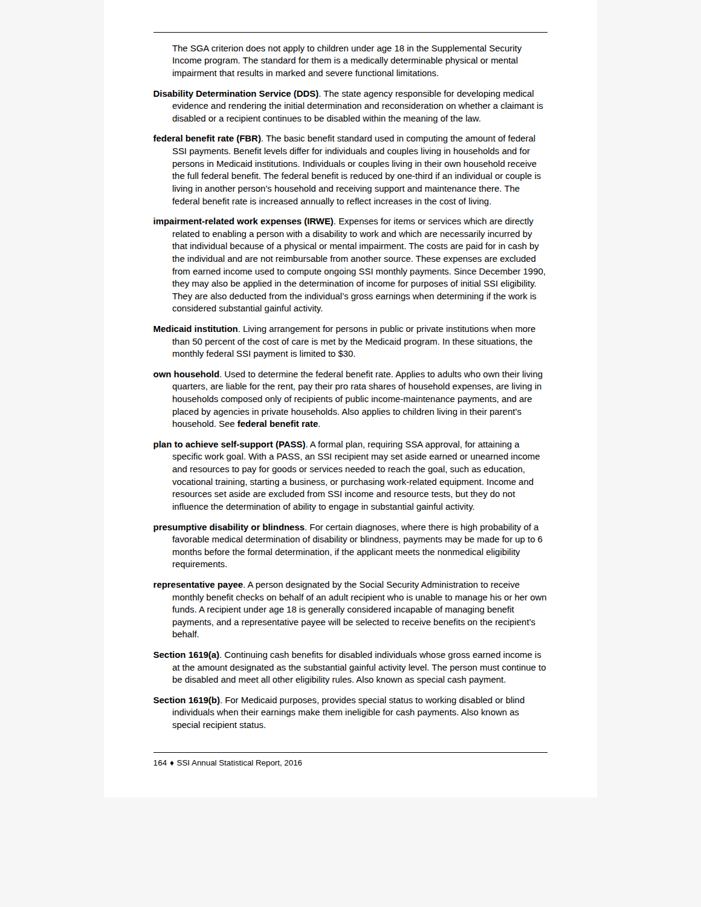The SGA criterion does not apply to children under age 18 in the Supplemental Security Income program. The standard for them is a medically determinable physical or mental impairment that results in marked and severe functional limitations.
Disability Determination Service (DDS). The state agency responsible for developing medical evidence and rendering the initial determination and reconsideration on whether a claimant is disabled or a recipient continues to be disabled within the meaning of the law.
federal benefit rate (FBR). The basic benefit standard used in computing the amount of federal SSI payments. Benefit levels differ for individuals and couples living in households and for persons in Medicaid institutions. Individuals or couples living in their own household receive the full federal benefit. The federal benefit is reduced by one-third if an individual or couple is living in another person’s household and receiving support and maintenance there. The federal benefit rate is increased annually to reflect increases in the cost of living.
impairment-related work expenses (IRWE). Expenses for items or services which are directly related to enabling a person with a disability to work and which are necessarily incurred by that individual because of a physical or mental impairment. The costs are paid for in cash by the individual and are not reimbursable from another source. These expenses are excluded from earned income used to compute ongoing SSI monthly payments. Since December 1990, they may also be applied in the determination of income for purposes of initial SSI eligibility. They are also deducted from the individual’s gross earnings when determining if the work is considered substantial gainful activity.
Medicaid institution. Living arrangement for persons in public or private institutions when more than 50 percent of the cost of care is met by the Medicaid program. In these situations, the monthly federal SSI payment is limited to $30.
own household. Used to determine the federal benefit rate. Applies to adults who own their living quarters, are liable for the rent, pay their pro rata shares of household expenses, are living in households composed only of recipients of public income-maintenance payments, and are placed by agencies in private households. Also applies to children living in their parent’s household. See federal benefit rate.
plan to achieve self-support (PASS). A formal plan, requiring SSA approval, for attaining a specific work goal. With a PASS, an SSI recipient may set aside earned or unearned income and resources to pay for goods or services needed to reach the goal, such as education, vocational training, starting a business, or purchasing work-related equipment. Income and resources set aside are excluded from SSI income and resource tests, but they do not influence the determination of ability to engage in substantial gainful activity.
presumptive disability or blindness. For certain diagnoses, where there is high probability of a favorable medical determination of disability or blindness, payments may be made for up to 6 months before the formal determination, if the applicant meets the nonmedical eligibility requirements.
representative payee. A person designated by the Social Security Administration to receive monthly benefit checks on behalf of an adult recipient who is unable to manage his or her own funds. A recipient under age 18 is generally considered incapable of managing benefit payments, and a representative payee will be selected to receive benefits on the recipient’s behalf.
Section 1619(a). Continuing cash benefits for disabled individuals whose gross earned income is at the amount designated as the substantial gainful activity level. The person must continue to be disabled and meet all other eligibility rules. Also known as special cash payment.
Section 1619(b). For Medicaid purposes, provides special status to working disabled or blind individuals when their earnings make them ineligible for cash payments. Also known as special recipient status.
164♦SSI Annual Statistical Report, 2016